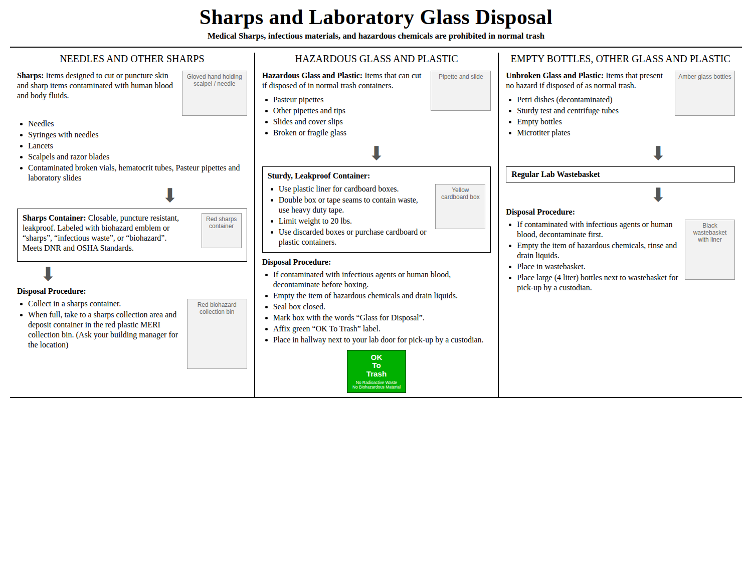Sharps and Laboratory Glass Disposal
Medical Sharps, infectious materials, and hazardous chemicals are prohibited in normal trash
NEEDLES AND OTHER SHARPS
Gloved hand holding scalpel / needle
Sharps: Items designed to cut or puncture skin and sharp items contaminated with human blood and body fluids.
Needles
Syringes with needles
Lancets
Scalpels and razor blades
Contaminated broken vials, hematocrit tubes, Pasteur pipettes and laboratory slides
⬇
Red sharps container
Sharps Container: Closable, puncture resistant, leakproof. Labeled with biohazard emblem or “sharps”, “infectious waste”, or “biohazard”.
Meets DNR and OSHA Standards.
⬇
Disposal Procedure:
Red biohazard collection bin
Collect in a sharps container.
When full, take to a sharps collection area and deposit container in the red plastic MERI collection bin. (Ask your building manager for the location)
HAZARDOUS GLASS AND PLASTIC
Pipette and slide
Hazardous Glass and Plastic: Items that can cut if disposed of in normal trash containers.
Pasteur pipettes
Other pipettes and tips
Slides and cover slips
Broken or fragile glass
⬇
Sturdy, Leakproof Container:
Yellow cardboard box
Use plastic liner for cardboard boxes.
Double box or tape seams to contain waste, use heavy duty tape.
Limit weight to 20 lbs.
Use discarded boxes or purchase cardboard or plastic containers.
Disposal Procedure:
If contaminated with infectious agents or human blood, decontaminate before boxing.
Empty the item of hazardous chemicals and drain liquids.
Seal box closed.
Mark box with the words “Glass for Disposal”.
Affix green “OK To Trash” label.
Place in hallway next to your lab door for pick-up by a custodian.
OK
To
TrashNo Radioactive Waste
No Biohazardous Material
EMPTY BOTTLES, OTHER GLASS AND PLASTIC
Amber glass bottles
Unbroken Glass and Plastic: Items that present no hazard if disposed of as normal trash.
Petri dishes (decontaminated)
Sturdy test and centrifuge tubes
Empty bottles
Microtiter plates
⬇
Regular Lab Wastebasket
⬇
Disposal Procedure:
Black wastebasket with liner
If contaminated with infectious agents or human blood, decontaminate first.
Empty the item of hazardous chemicals, rinse and drain liquids.
Place in wastebasket.
Place large (4 liter) bottles next to wastebasket for pick-up by a custodian.